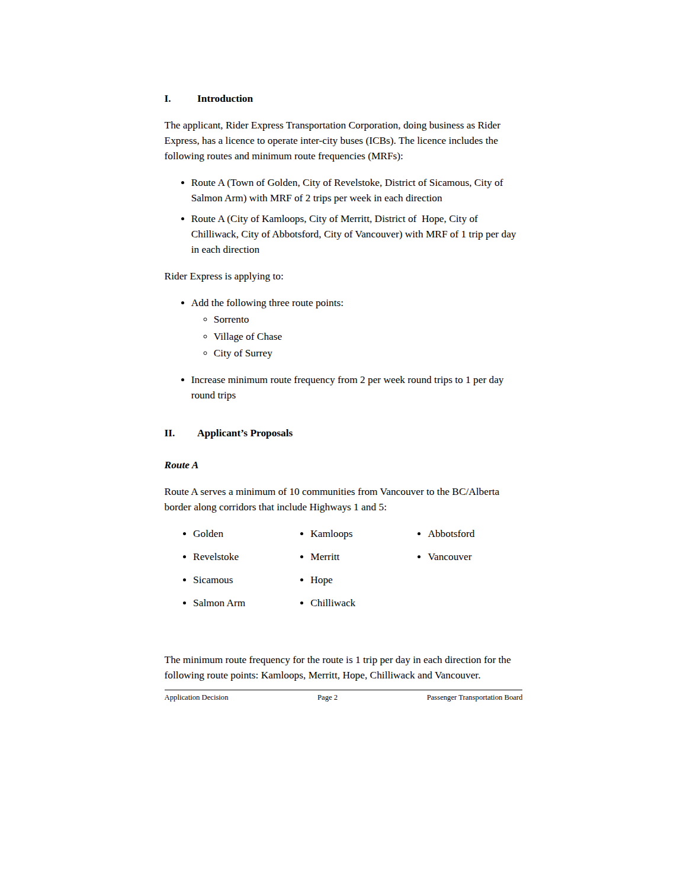I. Introduction
The applicant, Rider Express Transportation Corporation, doing business as Rider Express, has a licence to operate inter-city buses (ICBs). The licence includes the following routes and minimum route frequencies (MRFs):
Route A (Town of Golden, City of Revelstoke, District of Sicamous, City of Salmon Arm) with MRF of 2 trips per week in each direction
Route A (City of Kamloops, City of Merritt, District of Hope, City of Chilliwack, City of Abbotsford, City of Vancouver) with MRF of 1 trip per day in each direction
Rider Express is applying to:
Add the following three route points:
Sorrento
Village of Chase
City of Surrey
Increase minimum route frequency from 2 per week round trips to 1 per day round trips
II. Applicant’s Proposals
Route A
Route A serves a minimum of 10 communities from Vancouver to the BC/Alberta border along corridors that include Highways 1 and 5:
Golden
Revelstoke
Sicamous
Salmon Arm
Kamloops
Merritt
Hope
Chilliwack
Abbotsford
Vancouver
The minimum route frequency for the route is 1 trip per day in each direction for the following route points: Kamloops, Merritt, Hope, Chilliwack and Vancouver.
Application Decision
Page 2
Passenger Transportation Board